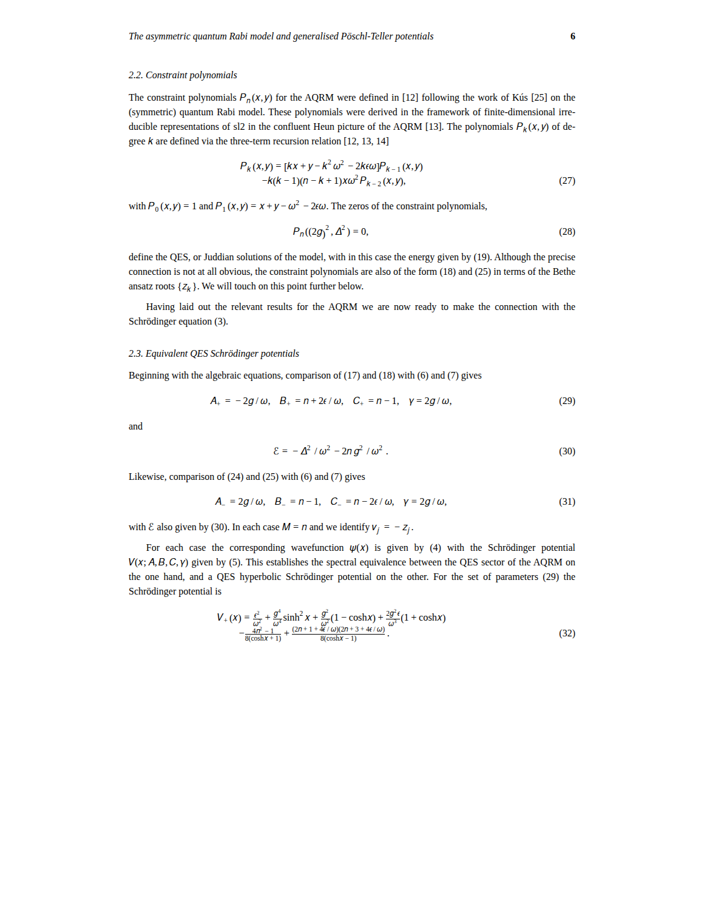The asymmetric quantum Rabi model and generalised Pöschl-Teller potentials 6
2.2. Constraint polynomials
The constraint polynomials Pn(x,y) for the AQRM were defined in [12] following the work of Kús [25] on the (symmetric) quantum Rabi model. These polynomials were derived in the framework of finite-dimensional irreducible representations of sl2 in the confluent Heun picture of the AQRM [13]. The polynomials Pk(x,y) of degree k are defined via the three-term recursion relation [12, 13, 14]
Pk(x,y) = [kx+y−k2ω2−2kϵω] Pk−1(x,y) −k(k−1)(n−k+1)xω2Pk−2(x,y),
(27)
with P0(x,y)=1 and P1(x,y)=x+y−ω2−2ϵω. The zeros of the constraint polynomials,
Pn((2g)2,Δ2)=0,
(28)
define the QES, or Juddian solutions of the model, with in this case the energy given by (19). Although the precise connection is not at all obvious, the constraint polynomials are also of the form (18) and (25) in terms of the Bethe ansatz roots {zk}. We will touch on this point further below.
Having laid out the relevant results for the AQRM we are now ready to make the connection with the Schrödinger equation (3).
2.3. Equivalent QES Schrödinger potentials
Beginning with the algebraic equations, comparison of (17) and (18) with (6) and (7) gives
A+=−2g/ω, B+=n+2ϵ/ω, C+=n−1, γ=2g/ω,
(29)
and
ℰ=−Δ2/ω2−2ng2/ω2.
(30)
Likewise, comparison of (24) and (25) with (6) and (7) gives
A−=2g/ω, B−=n−1, C−=n−2ϵ/ω, γ=2g/ω,
(31)
with ℰ also given by (30). In each case M=n and we identify vj=−zj.
For each case the corresponding wavefunction ψ(x) is given by (4) with the Schrödinger potential V(x;A,B,C,γ) given by (5). This establishes the spectral equivalence between the QES sector of the AQRM on the one hand, and a QES hyperbolic Schrödinger potential on the other. For the set of parameters (29) the Schrödinger potential is
V+(x)= ϵ2ω2 + g4ω4 sinh2x + g2ω2 (1−coshx) + 2g2ϵω3 (1+coshx) − 4n2−18(coshx+1) + (2n+1+4ϵ/ω)(2n+3+4ϵ/ω)8(coshx−1) .
(32)